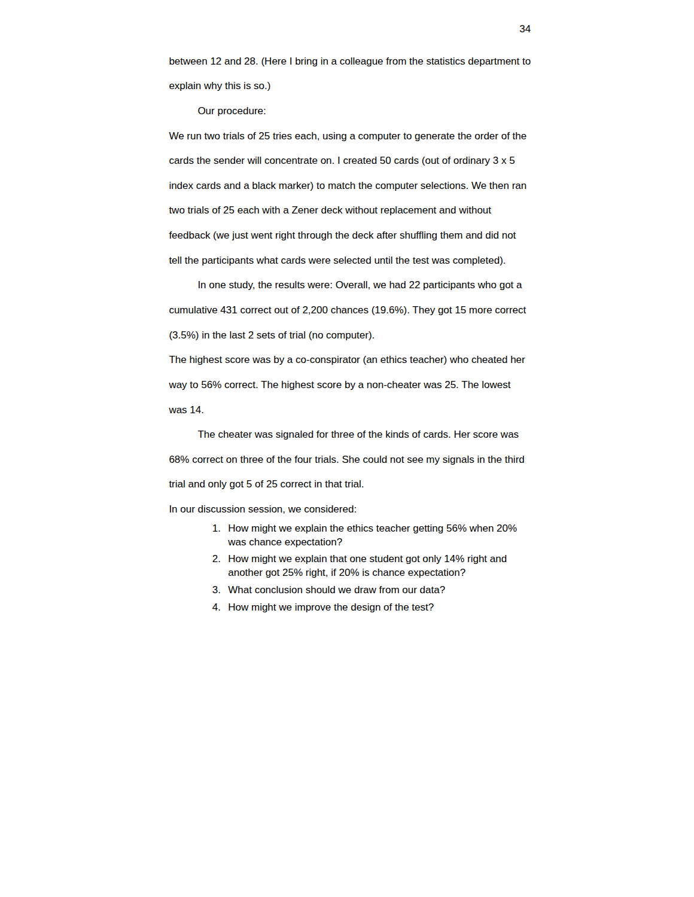34
between 12 and 28. (Here I bring in a colleague from the statistics department to explain why this is so.)
Our procedure:
We run two trials of 25 tries each, using a computer to generate the order of the cards the sender will concentrate on. I created 50 cards (out of ordinary 3 x 5 index cards and a black marker) to match the computer selections. We then ran two trials of 25 each with a Zener deck without replacement and without feedback (we just went right through the deck after shuffling them and did not tell the participants what cards were selected until the test was completed).
In one study, the results were: Overall, we had 22 participants who got a cumulative 431 correct out of 2,200 chances (19.6%). They got 15 more correct (3.5%) in the last 2 sets of trial (no computer).
The highest score was by a co-conspirator (an ethics teacher) who cheated her way to 56% correct. The highest score by a non-cheater was 25. The lowest was 14.
The cheater was signaled for three of the kinds of cards. Her score was 68% correct on three of the four trials. She could not see my signals in the third trial and only got 5 of 25 correct in that trial.
In our discussion session, we considered:
How might we explain the ethics teacher getting 56% when 20% was chance expectation?
How might we explain that one student got only 14% right and another got 25% right, if 20% is chance expectation?
What conclusion should we draw from our data?
How might we improve the design of the test?